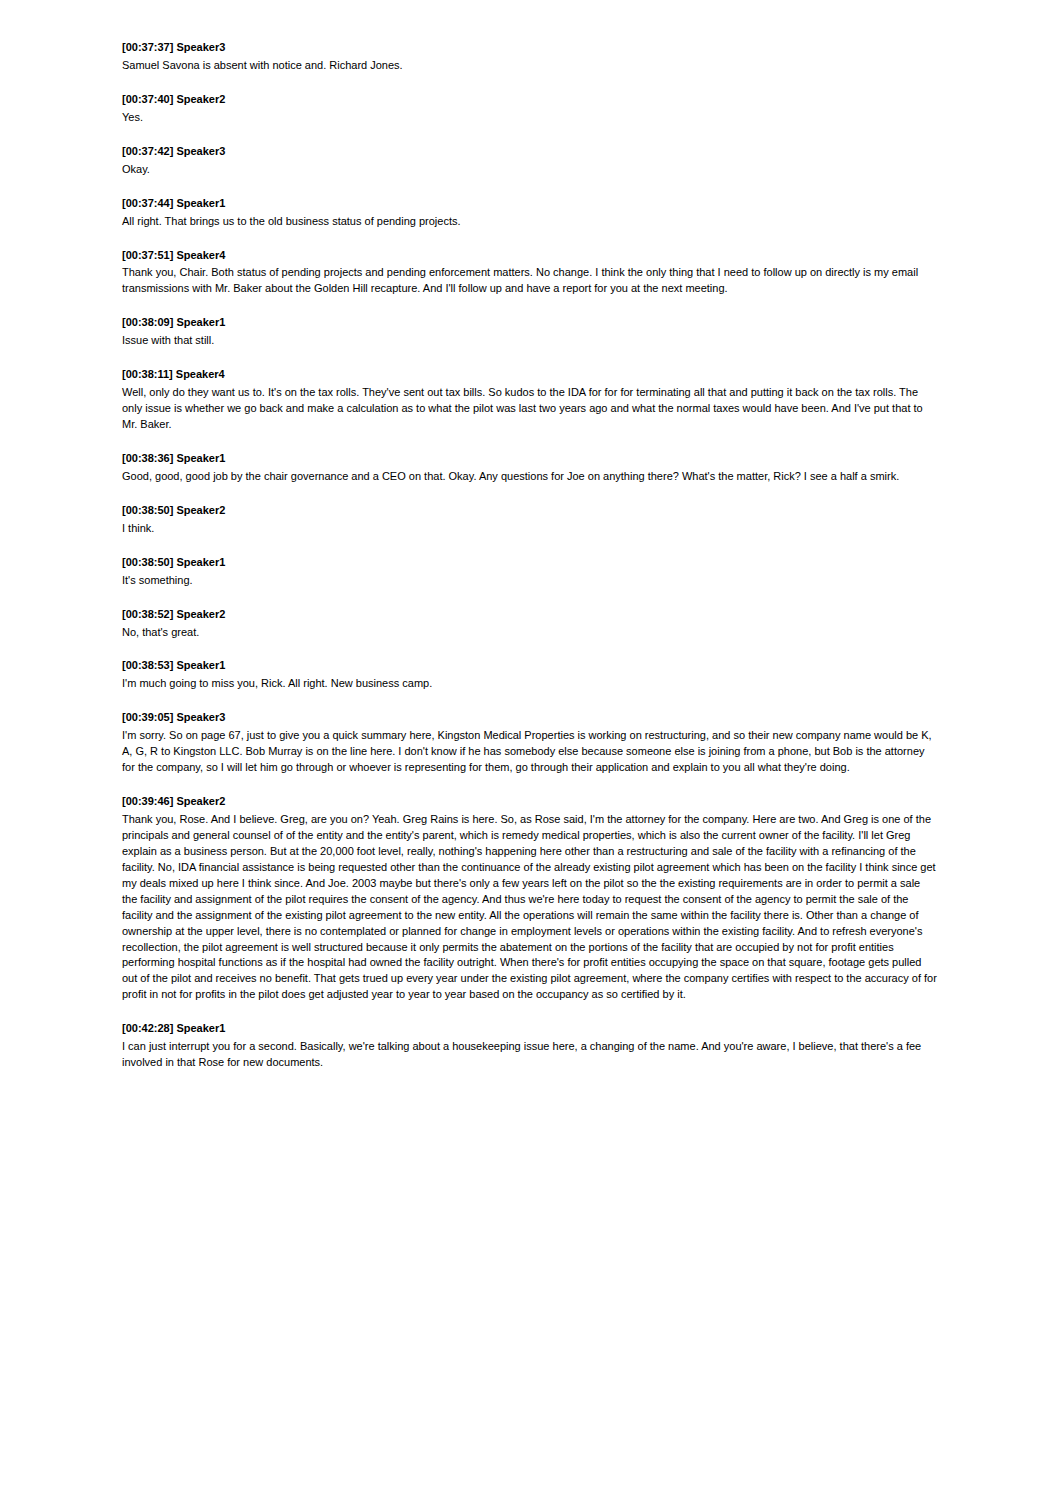[00:37:37] Speaker3
Samuel Savona is absent with notice and. Richard Jones.
[00:37:40] Speaker2
Yes.
[00:37:42] Speaker3
Okay.
[00:37:44] Speaker1
All right. That brings us to the old business status of pending projects.
[00:37:51] Speaker4
Thank you, Chair. Both status of pending projects and pending enforcement matters. No change. I think the only thing that I need to follow up on directly is my email transmissions with Mr. Baker about the Golden Hill recapture. And I'll follow up and have a report for you at the next meeting.
[00:38:09] Speaker1
Issue with that still.
[00:38:11] Speaker4
Well, only do they want us to. It's on the tax rolls. They've sent out tax bills. So kudos to the IDA for for for terminating all that and putting it back on the tax rolls. The only issue is whether we go back and make a calculation as to what the pilot was last two years ago and what the normal taxes would have been. And I've put that to Mr. Baker.
[00:38:36] Speaker1
Good, good, good job by the chair governance and a CEO on that. Okay. Any questions for Joe on anything there? What's the matter, Rick? I see a half a smirk.
[00:38:50] Speaker2
I think.
[00:38:50] Speaker1
It's something.
[00:38:52] Speaker2
No, that's great.
[00:38:53] Speaker1
I'm much going to miss you, Rick. All right. New business camp.
[00:39:05] Speaker3
I'm sorry. So on page 67, just to give you a quick summary here, Kingston Medical Properties is working on restructuring, and so their new company name would be K, A, G, R to Kingston LLC. Bob Murray is on the line here. I don't know if he has somebody else because someone else is joining from a phone, but Bob is the attorney for the company, so I will let him go through or whoever is representing for them, go through their application and explain to you all what they're doing.
[00:39:46] Speaker2
Thank you, Rose. And I believe. Greg, are you on? Yeah. Greg Rains is here. So, as Rose said, I'm the attorney for the company. Here are two. And Greg is one of the principals and general counsel of of the entity and the entity's parent, which is remedy medical properties, which is also the current owner of the facility. I'll let Greg explain as a business person. But at the 20,000 foot level, really, nothing's happening here other than a restructuring and sale of the facility with a refinancing of the facility. No, IDA financial assistance is being requested other than the continuance of the already existing pilot agreement which has been on the facility I think since get my deals mixed up here I think since. And Joe. 2003 maybe but there's only a few years left on the pilot so the the existing requirements are in order to permit a sale the facility and assignment of the pilot requires the consent of the agency. And thus we're here today to request the consent of the agency to permit the sale of the facility and the assignment of the existing pilot agreement to the new entity. All the operations will remain the same within the facility there is. Other than a change of ownership at the upper level, there is no contemplated or planned for change in employment levels or operations within the existing facility. And to refresh everyone's recollection, the pilot agreement is well structured because it only permits the abatement on the portions of the facility that are occupied by not for profit entities performing hospital functions as if the hospital had owned the facility outright. When there's for profit entities occupying the space on that square, footage gets pulled out of the pilot and receives no benefit. That gets trued up every year under the existing pilot agreement, where the company certifies with respect to the accuracy of for profit in not for profits in the pilot does get adjusted year to year to year based on the occupancy as so certified by it.
[00:42:28] Speaker1
I can just interrupt you for a second. Basically, we're talking about a housekeeping issue here, a changing of the name. And you're aware, I believe, that there's a fee involved in that Rose for new documents.